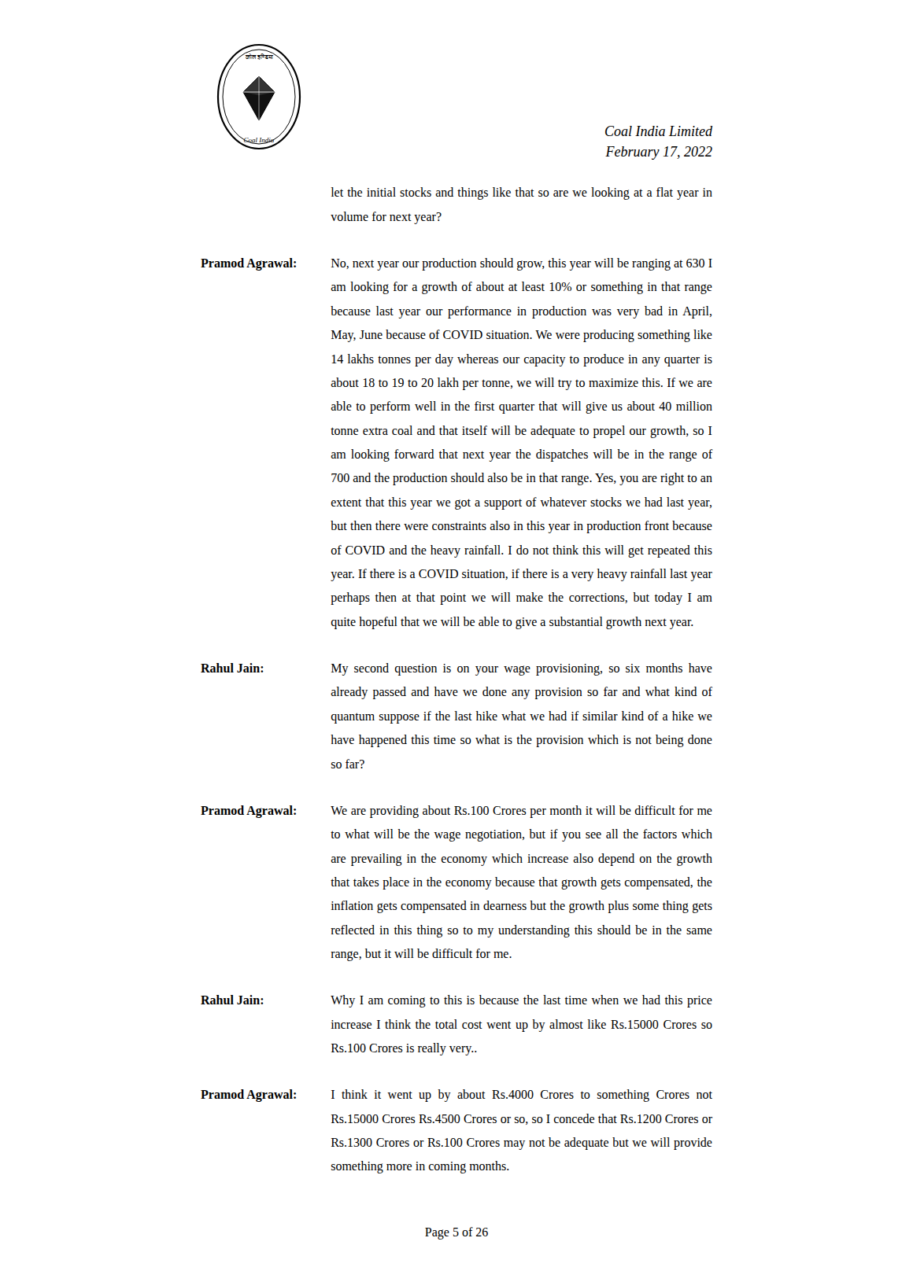कोल इण्डिया Coal India
Coal India Limited
February 17, 2022
let the initial stocks and things like that so are we looking at a flat year in volume for next year?
Pramod Agrawal:
No, next year our production should grow, this year will be ranging at 630 I am looking for a growth of about at least 10% or something in that range because last year our performance in production was very bad in April, May, June because of COVID situation. We were producing something like 14 lakhs tonnes per day whereas our capacity to produce in any quarter is about 18 to 19 to 20 lakh per tonne, we will try to maximize this. If we are able to perform well in the first quarter that will give us about 40 million tonne extra coal and that itself will be adequate to propel our growth, so I am looking forward that next year the dispatches will be in the range of 700 and the production should also be in that range. Yes, you are right to an extent that this year we got a support of whatever stocks we had last year, but then there were constraints also in this year in production front because of COVID and the heavy rainfall. I do not think this will get repeated this year. If there is a COVID situation, if there is a very heavy rainfall last year perhaps then at that point we will make the corrections, but today I am quite hopeful that we will be able to give a substantial growth next year.
Rahul Jain:
My second question is on your wage provisioning, so six months have already passed and have we done any provision so far and what kind of quantum suppose if the last hike what we had if similar kind of a hike we have happened this time so what is the provision which is not being done so far?
Pramod Agrawal:
We are providing about Rs.100 Crores per month it will be difficult for me to what will be the wage negotiation, but if you see all the factors which are prevailing in the economy which increase also depend on the growth that takes place in the economy because that growth gets compensated, the inflation gets compensated in dearness but the growth plus some thing gets reflected in this thing so to my understanding this should be in the same range, but it will be difficult for me.
Rahul Jain:
Why I am coming to this is because the last time when we had this price increase I think the total cost went up by almost like Rs.15000 Crores so Rs.100 Crores is really very..
Pramod Agrawal:
I think it went up by about Rs.4000 Crores to something Crores not Rs.15000 Crores Rs.4500 Crores or so, so I concede that Rs.1200 Crores or Rs.1300 Crores or Rs.100 Crores may not be adequate but we will provide something more in coming months.
Page 5 of 26